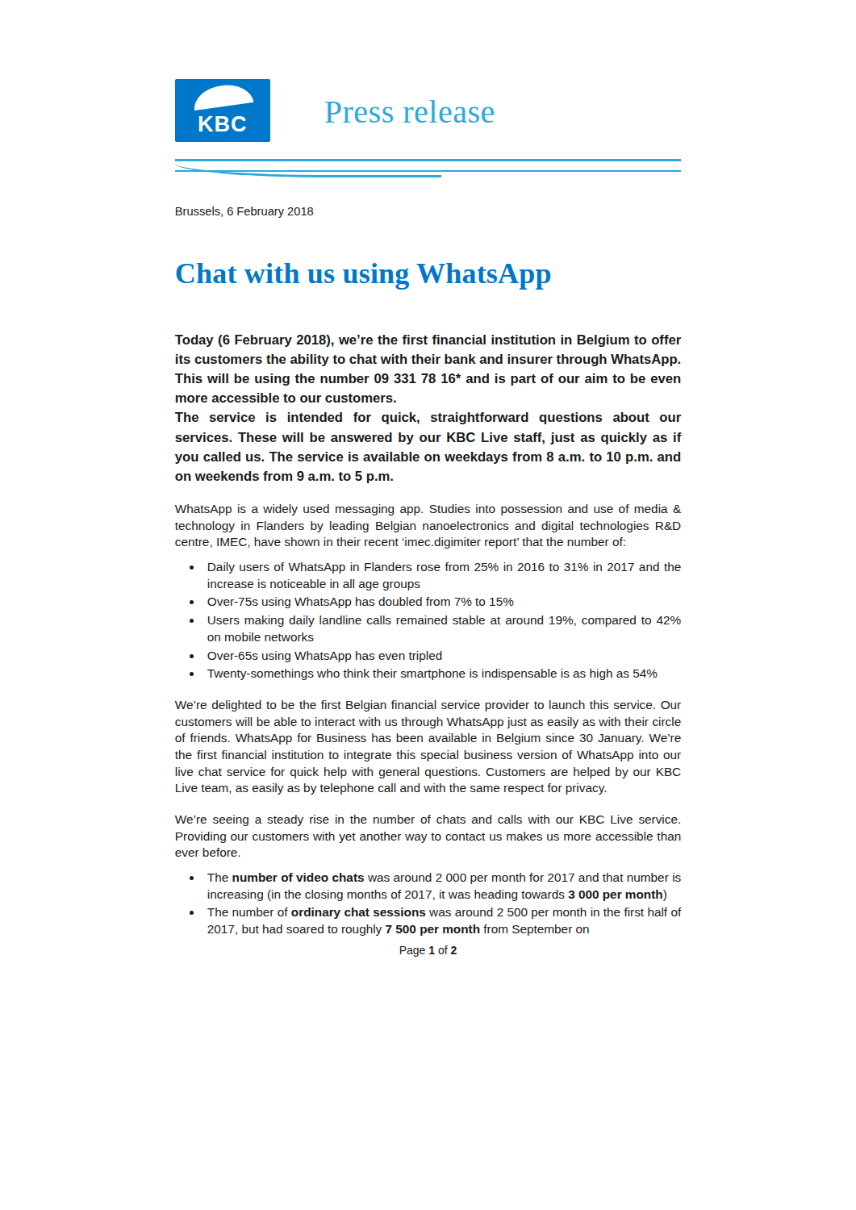KBC
Press release
Brussels, 6 February 2018
Chat with us using WhatsApp
Today (6 February 2018), we’re the first financial institution in Belgium to offer its customers the ability to chat with their bank and insurer through WhatsApp. This will be using the number 09 331 78 16* and is part of our aim to be even more accessible to our customers.
The service is intended for quick, straightforward questions about our services. These will be answered by our KBC Live staff, just as quickly as if you called us. The service is available on weekdays from 8 a.m. to 10 p.m. and on weekends from 9 a.m. to 5 p.m.
WhatsApp is a widely used messaging app. Studies into possession and use of media & technology in Flanders by leading Belgian nanoelectronics and digital technologies R&D centre, IMEC, have shown in their recent ‘imec.digimiter report’ that the number of:
Daily users of WhatsApp in Flanders rose from 25% in 2016 to 31% in 2017 and the increase is noticeable in all age groups
Over-75s using WhatsApp has doubled from 7% to 15%
Users making daily landline calls remained stable at around 19%, compared to 42% on mobile networks
Over-65s using WhatsApp has even tripled
Twenty-somethings who think their smartphone is indispensable is as high as 54%
We’re delighted to be the first Belgian financial service provider to launch this service. Our customers will be able to interact with us through WhatsApp just as easily as with their circle of friends. WhatsApp for Business has been available in Belgium since 30 January. We’re the first financial institution to integrate this special business version of WhatsApp into our live chat service for quick help with general questions. Customers are helped by our KBC Live team, as easily as by telephone call and with the same respect for privacy.
We’re seeing a steady rise in the number of chats and calls with our KBC Live service. Providing our customers with yet another way to contact us makes us more accessible than ever before.
The number of video chats was around 2 000 per month for 2017 and that number is increasing (in the closing months of 2017, it was heading towards 3 000 per month)
The number of ordinary chat sessions was around 2 500 per month in the first half of 2017, but had soared to roughly 7 500 per month from September on
Page 1 of 2